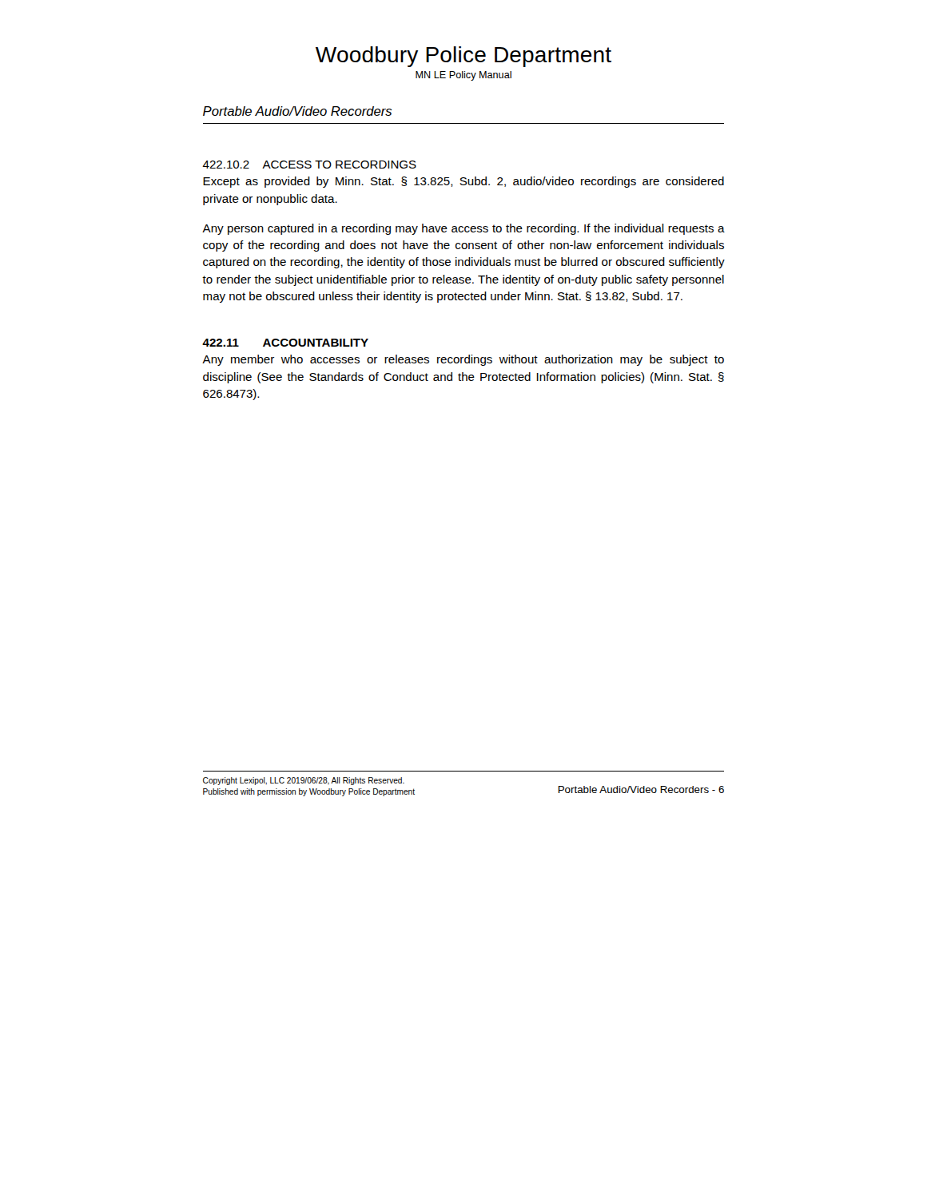Woodbury Police Department
MN LE Policy Manual
Portable Audio/Video Recorders
422.10.2 ACCESS TO RECORDINGS
Except as provided by Minn. Stat. § 13.825, Subd. 2, audio/video recordings are considered private or nonpublic data.
Any person captured in a recording may have access to the recording. If the individual requests a copy of the recording and does not have the consent of other non-law enforcement individuals captured on the recording, the identity of those individuals must be blurred or obscured sufficiently to render the subject unidentifiable prior to release. The identity of on-duty public safety personnel may not be obscured unless their identity is protected under Minn. Stat. § 13.82, Subd. 17.
422.11 ACCOUNTABILITY
Any member who accesses or releases recordings without authorization may be subject to discipline (See the Standards of Conduct and the Protected Information policies) (Minn. Stat. § 626.8473).
Copyright Lexipol, LLC 2019/06/28, All Rights Reserved.
Published with permission by Woodbury Police Department
Portable Audio/Video Recorders - 6